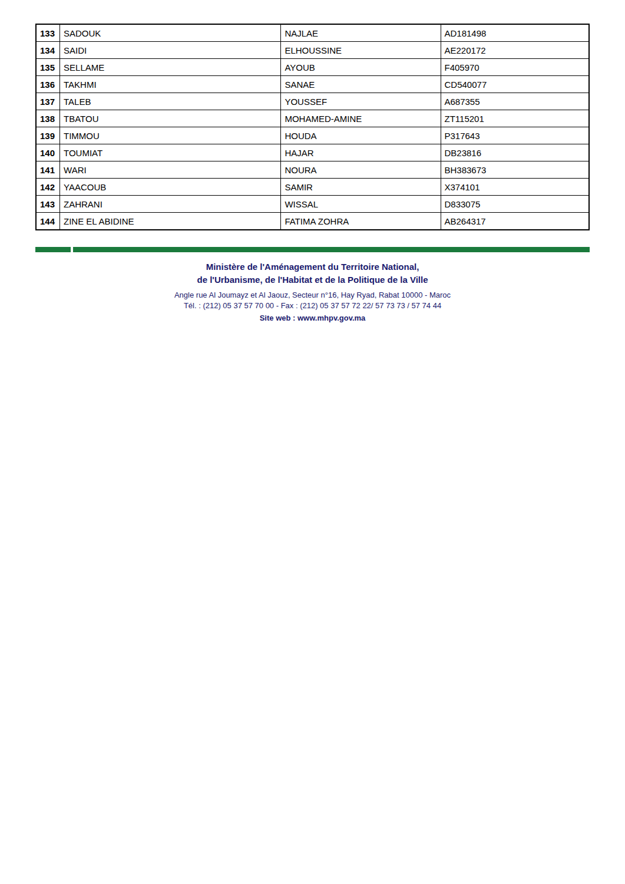| 133 | SADOUK | NAJLAE | AD181498 |
| 134 | SAIDI | ELHOUSSINE | AE220172 |
| 135 | SELLAME | AYOUB | F405970 |
| 136 | TAKHMI | SANAE | CD540077 |
| 137 | TALEB | YOUSSEF | A687355 |
| 138 | TBATOU | MOHAMED-AMINE | ZT115201 |
| 139 | TIMMOU | HOUDA | P317643 |
| 140 | TOUMIAT | HAJAR | DB23816 |
| 141 | WARI | NOURA | BH383673 |
| 142 | YAACOUB | SAMIR | X374101 |
| 143 | ZAHRANI | WISSAL | D833075 |
| 144 | ZINE EL ABIDINE | FATIMA ZOHRA | AB264317 |
Ministère de l'Aménagement du Territoire National,
de l'Urbanisme, de l'Habitat et de la Politique de la Ville
Angle rue Al Joumayz et Al Jaouz, Secteur n°16, Hay Ryad, Rabat 10000 - Maroc
Tél. : (212) 05 37 57 70 00 - Fax : (212) 05 37 57 72 22/ 57 73 73 / 57 74 44
Site web : www.mhpv.gov.ma